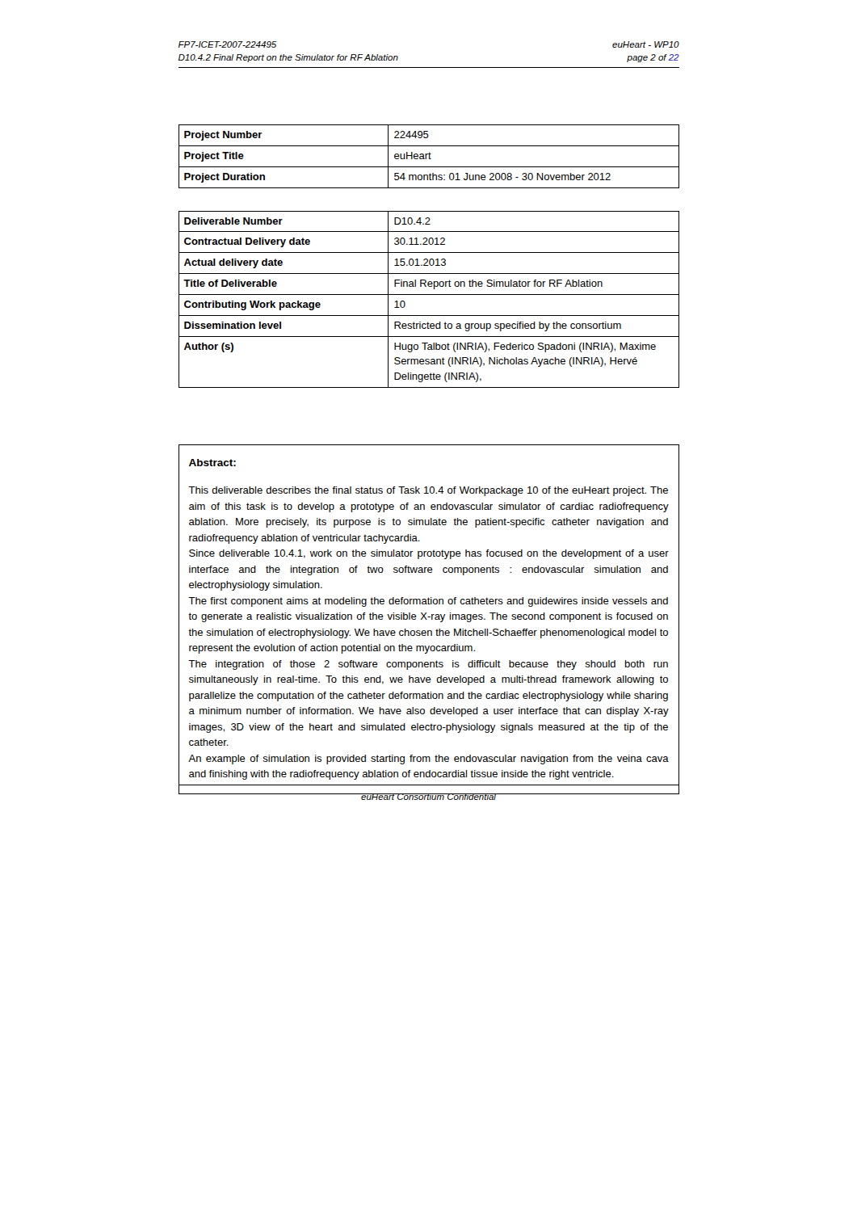FP7-ICET-2007-224495
D10.4.2 Final Report on the Simulator for RF Ablation
euHeart - WP10
page 2 of 22
| Project Number | 224495 |
| Project Title | euHeart |
| Project Duration | 54 months: 01 June 2008 - 30 November 2012 |
| Deliverable Number | D10.4.2 |
| Contractual Delivery date | 30.11.2012 |
| Actual delivery date | 15.01.2013 |
| Title of Deliverable | Final Report on the Simulator for RF Ablation |
| Contributing Work package | 10 |
| Dissemination level | Restricted to a group specified by the consortium |
| Author (s) | Hugo Talbot (INRIA), Federico Spadoni (INRIA), Maxime Sermesant (INRIA), Nicholas Ayache (INRIA), Hervé Delingette (INRIA), |
Abstract:
This deliverable describes the final status of Task 10.4 of Workpackage 10 of the euHeart project. The aim of this task is to develop a prototype of an endovascular simulator of cardiac radiofrequency ablation. More precisely, its purpose is to simulate the patient-specific catheter navigation and radiofrequency ablation of ventricular tachycardia.
Since deliverable 10.4.1, work on the simulator prototype has focused on the development of a user interface and the integration of two software components : endovascular simulation and electrophysiology simulation.
The first component aims at modeling the deformation of catheters and guidewires inside vessels and to generate a realistic visualization of the visible X-ray images. The second component is focused on the simulation of electrophysiology. We have chosen the Mitchell-Schaeffer phenomenological model to represent the evolution of action potential on the myocardium.
The integration of those 2 software components is difficult because they should both run simultaneously in real-time. To this end, we have developed a multi-thread framework allowing to parallelize the computation of the catheter deformation and the cardiac electrophysiology while sharing a minimum number of information. We have also developed a user interface that can display X-ray images, 3D view of the heart and simulated electro-physiology signals measured at the tip of the catheter.
An example of simulation is provided starting from the endovascular navigation from the veina cava and finishing with the radiofrequency ablation of endocardial tissue inside the right ventricle.
euHeart Consortium Confidential